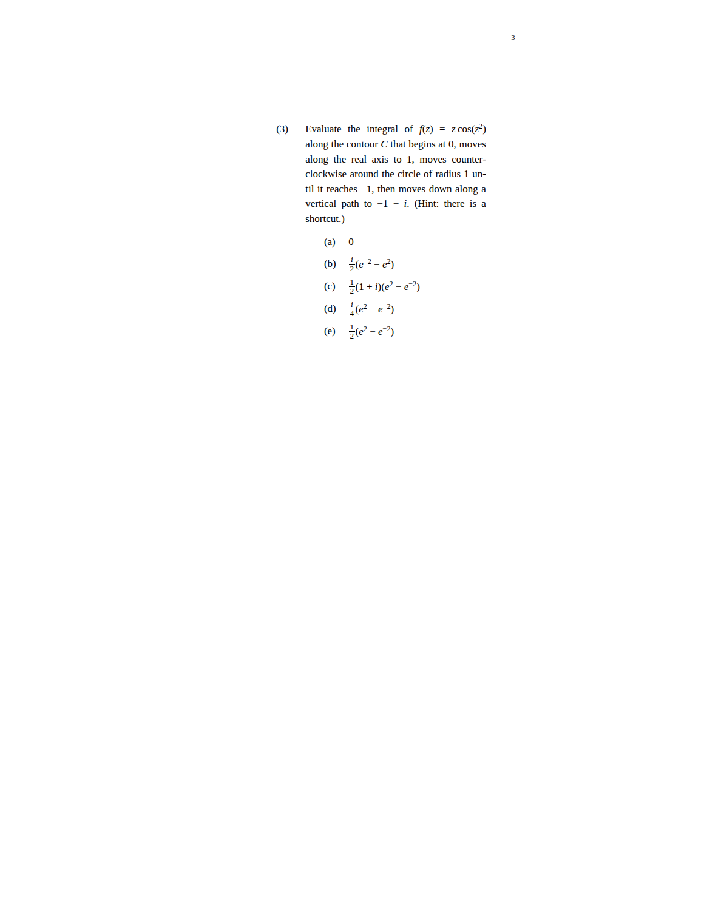3
(3)
Evaluate the integral of f(z) = z cos(z2) along the contour C that begins at 0, moves along the real axis to 1, moves counterclockwise around the circle of radius 1 until it reaches −1, then moves down along a vertical path to −1 − i. (Hint: there is a shortcut.)
(a) 0
(b) i 2(e−2 − e2)
(c) 12(1 + i)(e2 − e−2)
(d) i 4(e2 − e−2)
(e) 12(e2 − e−2)